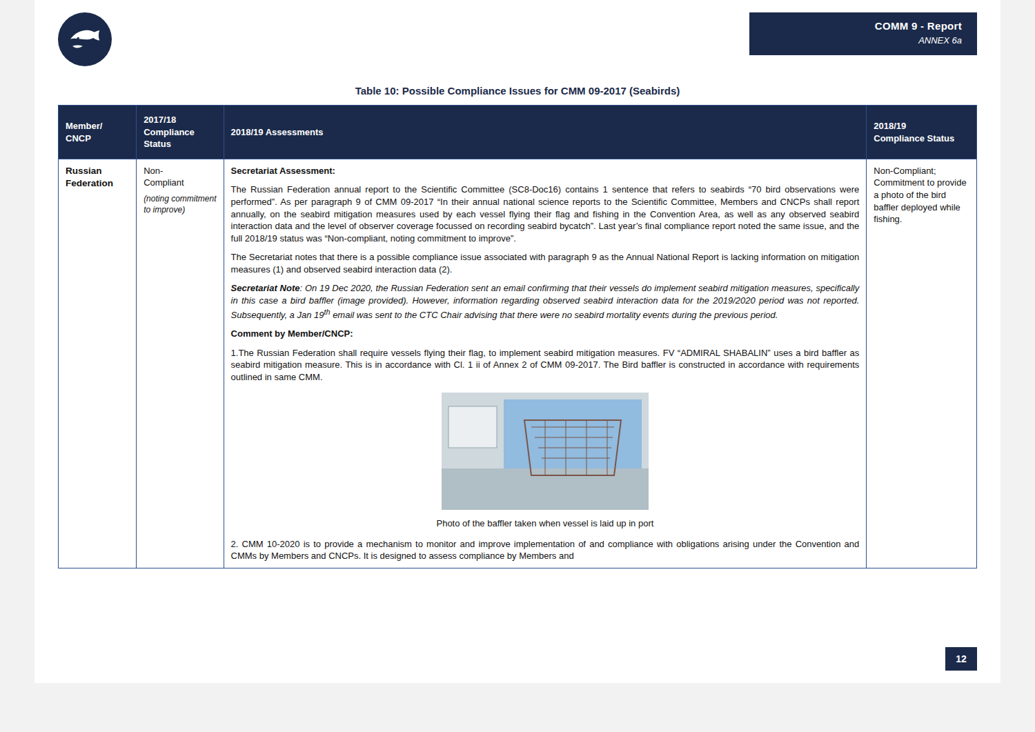COMM 9 - Report
ANNEX 6a
Table 10: Possible Compliance Issues for CMM 09-2017 (Seabirds)
| Member/ CNCP | 2017/18 Compliance Status | 2018/19 Assessments | 2018/19 Compliance Status |
| --- | --- | --- | --- |
| Russian Federation | Non- Compliant (noting commitment to improve) | Secretariat Assessment: The Russian Federation annual report to the Scientific Committee (SC8-Doc16) contains 1 sentence that refers to seabirds “70 bird observations were performed”. As per paragraph 9 of CMM 09-2017 “In their annual national science reports to the Scientific Committee, Members and CNCPs shall report annually, on the seabird mitigation measures used by each vessel flying their flag and fishing in the Convention Area, as well as any observed seabird interaction data and the level of observer coverage focussed on recording seabird bycatch”. Last year’s final compliance report noted the same issue, and the full 2018/19 status was “Non-compliant, noting commitment to improve”. The Secretariat notes that there is a possible compliance issue associated with paragraph 9 as the Annual National Report is lacking information on mitigation measures (1) and observed seabird interaction data (2). Secretariat Note : On 19 Dec 2020, the Russian Federation sent an email confirming that their vessels do implement seabird mitigation measures, specifically in this case a bird baffler (image provided). However, information regarding observed seabird interaction data for the 2019/2020 period was not reported. Subsequently, a Jan 19 th email was sent to the CTC Chair advising that there were no seabird mortality events during the previous period. Comment by Member/CNCP: 1.The Russian Federation shall require vessels flying their flag, to implement seabird mitigation measures. FV “ADMIRAL SHABALIN” uses a bird baffler as seabird mitigation measure. This is in accordance with Cl. 1 ii of Annex 2 of CMM 09-2017. The Bird baffler is constructed in accordance with requirements outlined in same CMM. Photo of the baffler taken when vessel is laid up in port 2. CMM 10-2020 is to provide a mechanism to monitor and improve implementation of and compliance with obligations arising under the Convention and CMMs by Members and CNCPs. It is designed to assess compliance by Members and | Non-Compliant; Commitment to provide a photo of the bird baffler deployed while fishing. |
12